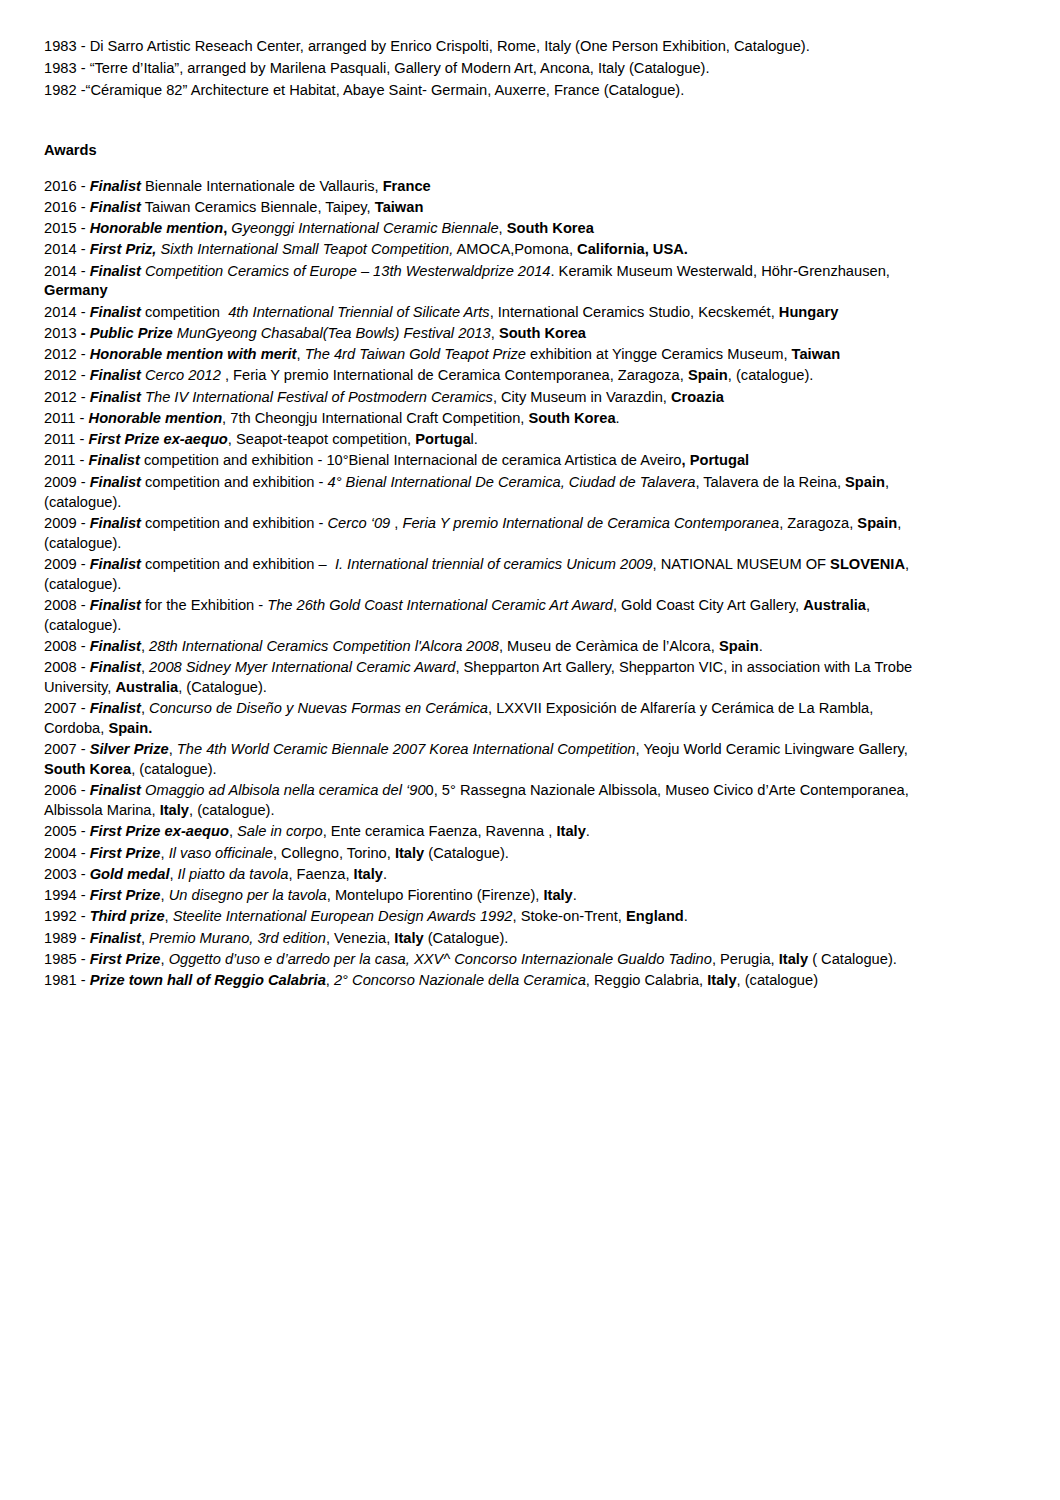1983 - Di Sarro Artistic Reseach Center, arranged by Enrico Crispolti, Rome, Italy (One Person Exhibition, Catalogue).
1983 - “Terre d’Italia”, arranged by Marilena Pasquali, Gallery of Modern Art, Ancona, Italy (Catalogue).
1982 -“Céramique 82” Architecture et Habitat, Abaye Saint- Germain, Auxerre, France (Catalogue).
Awards
2016 - Finalist Biennale Internationale de Vallauris, France
2016 - Finalist Taiwan Ceramics Biennale, Taipey, Taiwan
2015 - Honorable mention, Gyeonggi International Ceramic Biennale, South Korea
2014 - First Priz, Sixth International Small Teapot Competition, AMOCA,Pomona, California, USA.
2014 - Finalist Competition Ceramics of Europe – 13th Westerwaldprize 2014. Keramik Museum Westerwald, Höhr-Grenzhausen, Germany
2014 - Finalist competition 4th International Triennial of Silicate Arts, International Ceramics Studio, Kecskemét, Hungary
2013 - Public Prize MunGyeong Chasabal(Tea Bowls) Festival 2013, South Korea
2012 - Honorable mention with merit, The 4rd Taiwan Gold Teapot Prize exhibition at Yingge Ceramics Museum, Taiwan
2012 - Finalist Cerco 2012 , Feria Y premio International de Ceramica Contemporanea, Zaragoza, Spain, (catalogue).
2012 - Finalist The IV International Festival of Postmodern Ceramics, City Museum in Varazdin, Croazia
2011 - Honorable mention, 7th Cheongju International Craft Competition, South Korea.
2011 - First Prize ex-aequo, Seapot-teapot competition, Portugal.
2011 - Finalist competition and exhibition - 10°Bienal Internacional de ceramica Artistica de Aveiro, Portugal
2009 - Finalist competition and exhibition - 4° Bienal International De Ceramica, Ciudad de Talavera, Talavera de la Reina, Spain, (catalogue).
2009 - Finalist competition and exhibition - Cerco ‘09 , Feria Y premio International de Ceramica Contemporanea, Zaragoza, Spain, (catalogue).
2009 - Finalist competition and exhibition – I. International triennial of ceramics Unicum 2009, NATIONAL MUSEUM OF SLOVENIA, (catalogue).
2008 - Finalist for the Exhibition - The 26th Gold Coast International Ceramic Art Award, Gold Coast City Art Gallery, Australia, (catalogue).
2008 - Finalist, 28th International Ceramics Competition l'Alcora 2008, Museu de Ceràmica de l’Alcora, Spain.
2008 - Finalist, 2008 Sidney Myer International Ceramic Award, Shepparton Art Gallery, Shepparton VIC, in association with La Trobe University, Australia, (Catalogue).
2007 - Finalist, Concurso de Diseño y Nuevas Formas en Cerámica, LXXVII Exposición de Alfarería y Cerámica de La Rambla, Cordoba, Spain.
2007 - Silver Prize, The 4th World Ceramic Biennale 2007 Korea International Competition, Yeoju World Ceramic Livingware Gallery, South Korea, (catalogue).
2006 - Finalist Omaggio ad Albisola nella ceramica del ‘900, 5° Rassegna Nazionale Albissola, Museo Civico d’Arte Contemporanea, Albissola Marina, Italy, (catalogue).
2005 - First Prize ex-aequo, Sale in corpo, Ente ceramica Faenza, Ravenna , Italy.
2004 - First Prize, Il vaso officinale, Collegno, Torino, Italy (Catalogue).
2003 - Gold medal, Il piatto da tavola, Faenza, Italy.
1994 - First Prize, Un disegno per la tavola, Montelupo Fiorentino (Firenze), Italy.
1992 - Third prize, Steelite International European Design Awards 1992, Stoke-on-Trent, England.
1989 - Finalist, Premio Murano, 3rd edition, Venezia, Italy (Catalogue).
1985 - First Prize, Oggetto d’uso e d’arredo per la casa, XXV^ Concorso Internazionale Gualdo Tadino, Perugia, Italy ( Catalogue).
1981 - Prize town hall of Reggio Calabria, 2° Concorso Nazionale della Ceramica, Reggio Calabria, Italy, (catalogue)